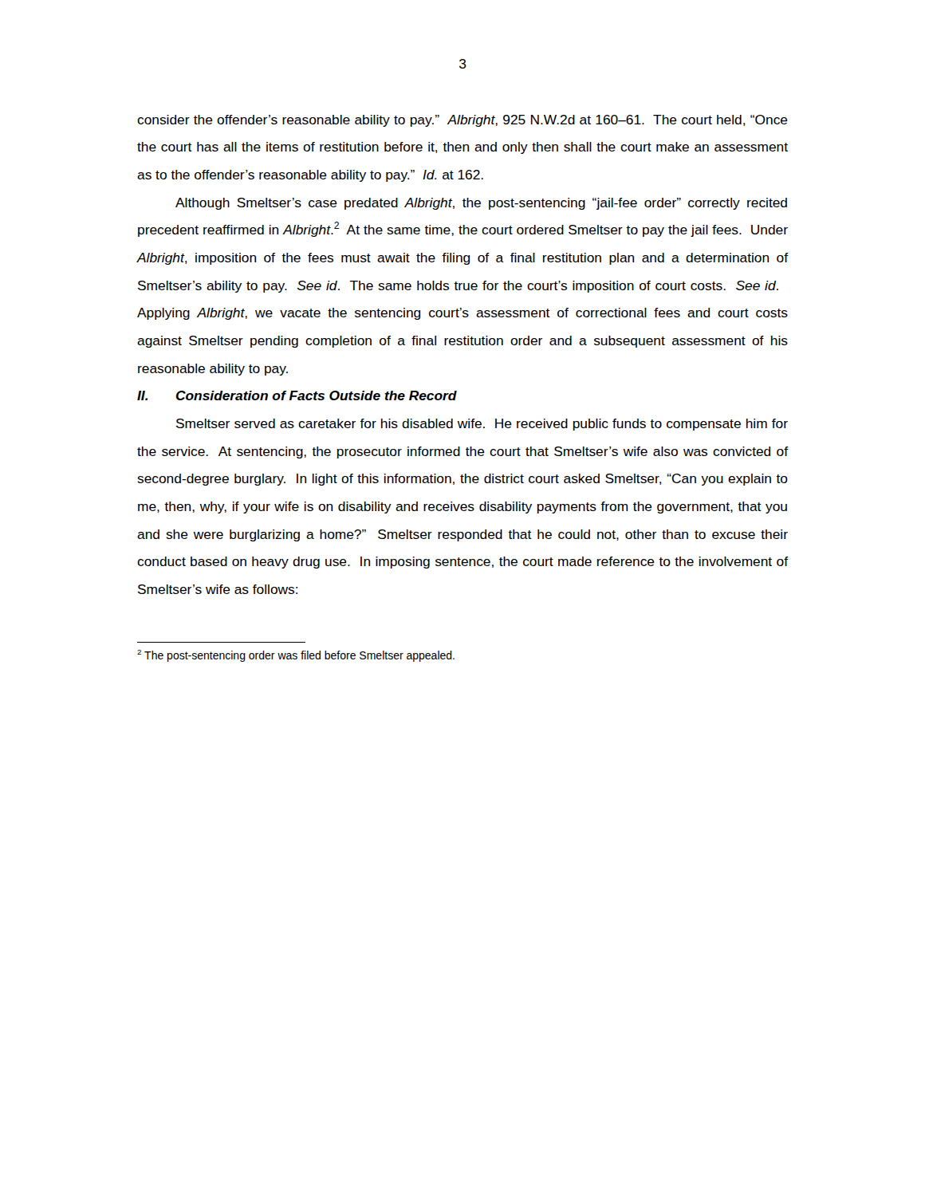3
consider the offender’s reasonable ability to pay.” Albright, 925 N.W.2d at 160–61. The court held, “Once the court has all the items of restitution before it, then and only then shall the court make an assessment as to the offender’s reasonable ability to pay.” Id. at 162.
Although Smeltser’s case predated Albright, the post-sentencing “jail-fee order” correctly recited precedent reaffirmed in Albright.2 At the same time, the court ordered Smeltser to pay the jail fees. Under Albright, imposition of the fees must await the filing of a final restitution plan and a determination of Smeltser’s ability to pay. See id. The same holds true for the court’s imposition of court costs. See id. Applying Albright, we vacate the sentencing court’s assessment of correctional fees and court costs against Smeltser pending completion of a final restitution order and a subsequent assessment of his reasonable ability to pay.
II. Consideration of Facts Outside the Record
Smeltser served as caretaker for his disabled wife. He received public funds to compensate him for the service. At sentencing, the prosecutor informed the court that Smeltser’s wife also was convicted of second-degree burglary. In light of this information, the district court asked Smeltser, “Can you explain to me, then, why, if your wife is on disability and receives disability payments from the government, that you and she were burglarizing a home?” Smeltser responded that he could not, other than to excuse their conduct based on heavy drug use. In imposing sentence, the court made reference to the involvement of Smeltser’s wife as follows:
2 The post-sentencing order was filed before Smeltser appealed.